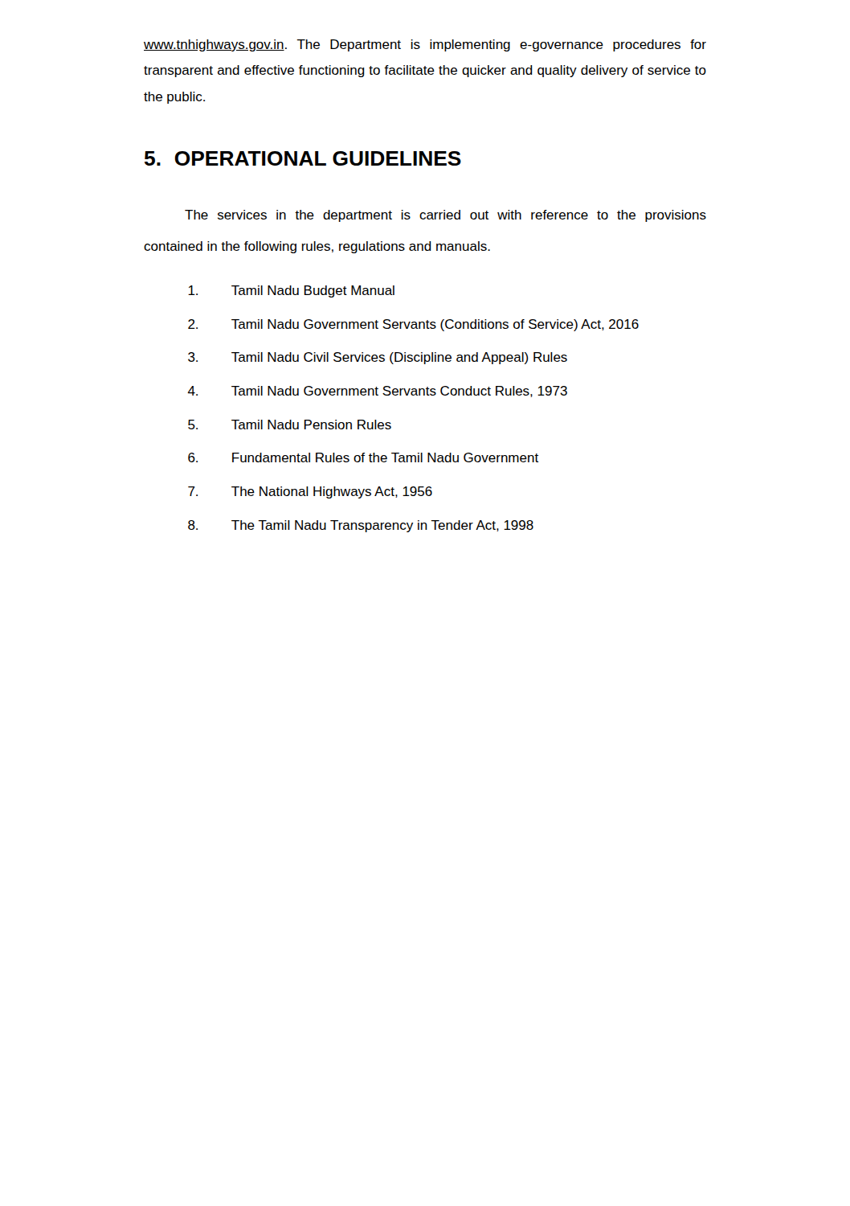www.tnhighways.gov.in. The Department is implementing e-governance procedures for transparent and effective functioning to facilitate the quicker and quality delivery of service to the public.
5. OPERATIONAL GUIDELINES
The services in the department is carried out with reference to the provisions contained in the following rules, regulations and manuals.
Tamil Nadu Budget Manual
Tamil Nadu Government Servants (Conditions of Service) Act, 2016
Tamil Nadu Civil Services (Discipline and Appeal) Rules
Tamil Nadu Government Servants Conduct Rules, 1973
Tamil Nadu Pension Rules
Fundamental Rules of the Tamil Nadu Government
The National Highways Act, 1956
The Tamil Nadu Transparency in Tender Act, 1998